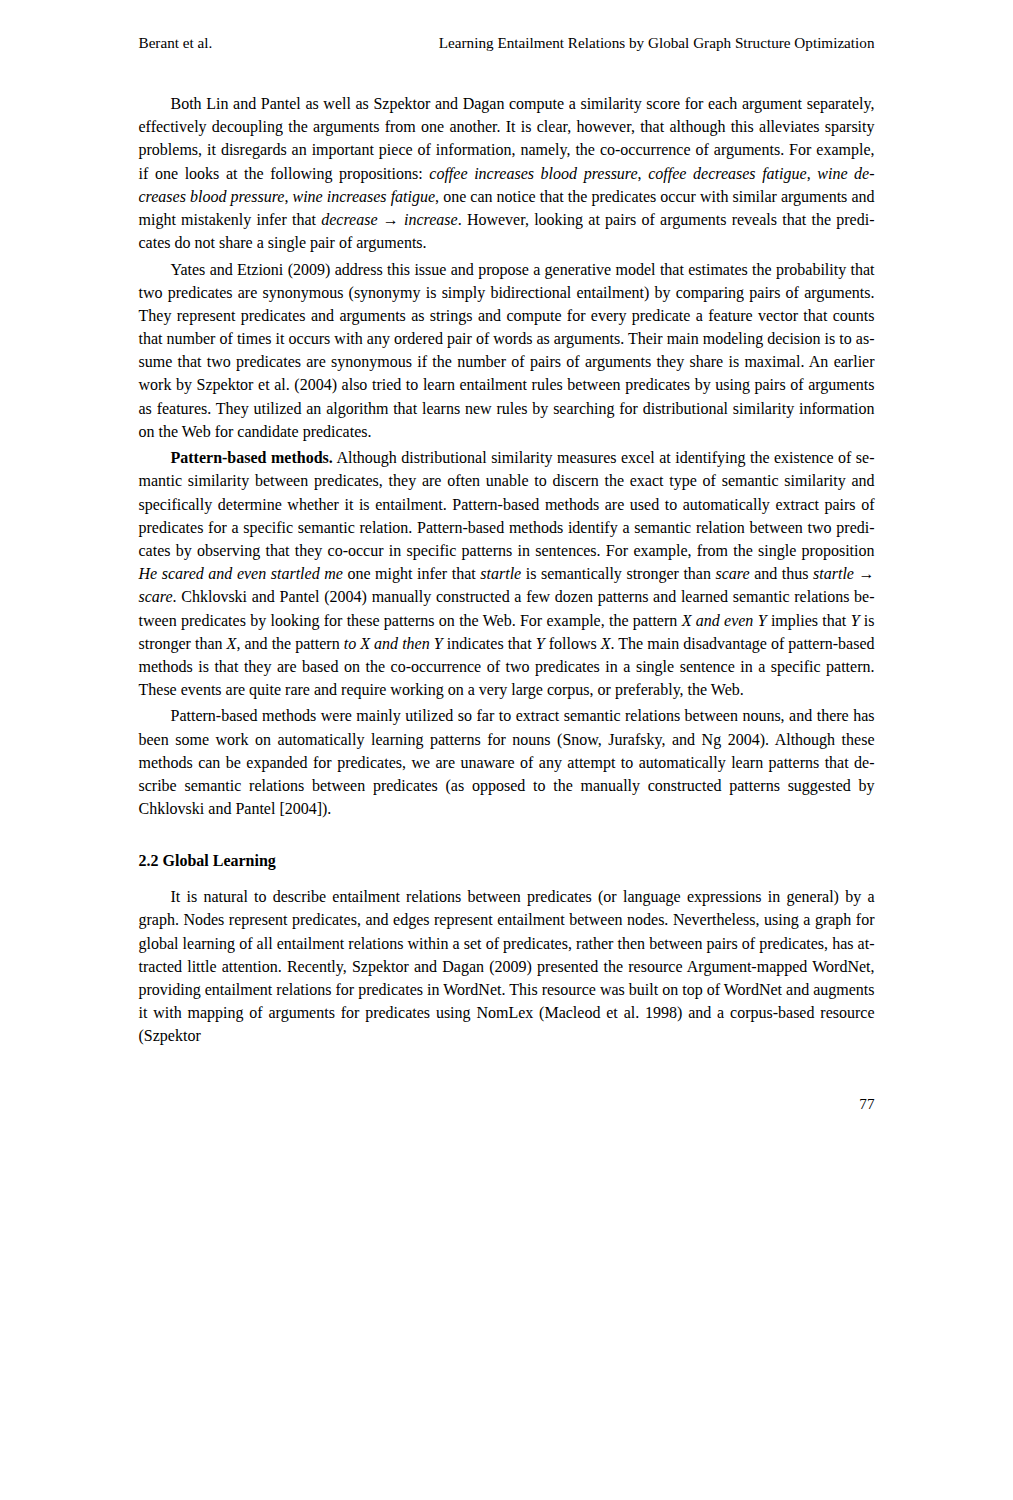Berant et al. Learning Entailment Relations by Global Graph Structure Optimization
Both Lin and Pantel as well as Szpektor and Dagan compute a similarity score for each argument separately, effectively decoupling the arguments from one another. It is clear, however, that although this alleviates sparsity problems, it disregards an important piece of information, namely, the co-occurrence of arguments. For example, if one looks at the following propositions: coffee increases blood pressure, coffee decreases fatigue, wine decreases blood pressure, wine increases fatigue, one can notice that the predicates occur with similar arguments and might mistakenly infer that decrease → increase. However, looking at pairs of arguments reveals that the predicates do not share a single pair of arguments.
Yates and Etzioni (2009) address this issue and propose a generative model that estimates the probability that two predicates are synonymous (synonymy is simply bidirectional entailment) by comparing pairs of arguments. They represent predicates and arguments as strings and compute for every predicate a feature vector that counts that number of times it occurs with any ordered pair of words as arguments. Their main modeling decision is to assume that two predicates are synonymous if the number of pairs of arguments they share is maximal. An earlier work by Szpektor et al. (2004) also tried to learn entailment rules between predicates by using pairs of arguments as features. They utilized an algorithm that learns new rules by searching for distributional similarity information on the Web for candidate predicates.
Pattern-based methods. Although distributional similarity measures excel at identifying the existence of semantic similarity between predicates, they are often unable to discern the exact type of semantic similarity and specifically determine whether it is entailment. Pattern-based methods are used to automatically extract pairs of predicates for a specific semantic relation. Pattern-based methods identify a semantic relation between two predicates by observing that they co-occur in specific patterns in sentences. For example, from the single proposition He scared and even startled me one might infer that startle is semantically stronger than scare and thus startle → scare. Chklovski and Pantel (2004) manually constructed a few dozen patterns and learned semantic relations between predicates by looking for these patterns on the Web. For example, the pattern X and even Y implies that Y is stronger than X, and the pattern to X and then Y indicates that Y follows X. The main disadvantage of pattern-based methods is that they are based on the co-occurrence of two predicates in a single sentence in a specific pattern. These events are quite rare and require working on a very large corpus, or preferably, the Web.
Pattern-based methods were mainly utilized so far to extract semantic relations between nouns, and there has been some work on automatically learning patterns for nouns (Snow, Jurafsky, and Ng 2004). Although these methods can be expanded for predicates, we are unaware of any attempt to automatically learn patterns that describe semantic relations between predicates (as opposed to the manually constructed patterns suggested by Chklovski and Pantel [2004]).
2.2 Global Learning
It is natural to describe entailment relations between predicates (or language expressions in general) by a graph. Nodes represent predicates, and edges represent entailment between nodes. Nevertheless, using a graph for global learning of all entailment relations within a set of predicates, rather then between pairs of predicates, has attracted little attention. Recently, Szpektor and Dagan (2009) presented the resource Argument-mapped WordNet, providing entailment relations for predicates in WordNet. This resource was built on top of WordNet and augments it with mapping of arguments for predicates using NomLex (Macleod et al. 1998) and a corpus-based resource (Szpektor
77